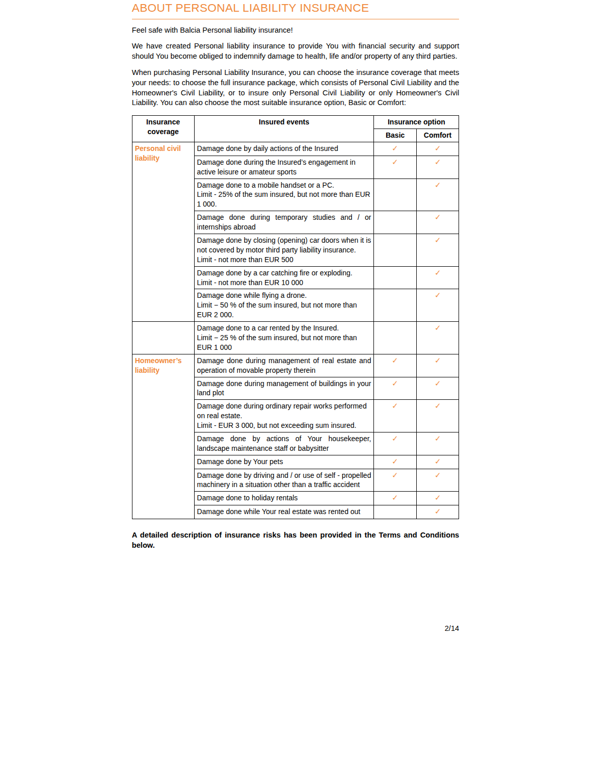ABOUT PERSONAL LIABILITY INSURANCE
Feel safe with Balcia Personal liability insurance!
We have created Personal liability insurance to provide You with financial security and support should You become obliged to indemnify damage to health, life and/or property of any third parties.
When purchasing Personal Liability Insurance, you can choose the insurance coverage that meets your needs: to choose the full insurance package, which consists of Personal Civil Liability and the Homeowner's Civil Liability, or to insure only Personal Civil Liability or only Homeowner's Civil Liability. You can also choose the most suitable insurance option, Basic or Comfort:
| Insurance coverage | Insured events | Insurance option |
| --- | --- | --- |
| Basic | Comfort |
| Personal civil liability | Damage done by daily actions of the Insured | ✓ | ✓ |
| Damage done during the Insured’s engagement in active leisure or amateur sports | ✓ | ✓ |
| Damage done to a mobile handset or a PC. Limit - 25% of the sum insured, but not more than EUR 1 000. | | ✓ |
| Damage done during temporary studies and / or internships abroad | | ✓ |
| Damage done by closing (opening) car doors when it is not covered by motor third party liability insurance. Limit - not more than EUR 500 | | ✓ |
| Damage done by a car catching fire or exploding. Limit - not more than EUR 10 000 | | ✓ |
| Damage done while flying a drone. Limit − 50 % of the sum insured, but not more than EUR 2 000. | | ✓ |
| | Damage done to a car rented by the Insured. Limit − 25 % of the sum insured, but not more than EUR 1 000 | | ✓ |
| Homeowner’s liability | Damage done during management of real estate and operation of movable property therein | ✓ | ✓ |
| Damage done during management of buildings in your land plot | ✓ | ✓ |
| Damage done during ordinary repair works performed on real estate. Limit - EUR 3 000, but not exceeding sum insured. | ✓ | ✓ |
| Damage done by actions of Your housekeeper, landscape maintenance staff or babysitter | ✓ | ✓ |
| Damage done by Your pets | ✓ | ✓ |
| Damage done by driving and / or use of self - propelled machinery in a situation other than a traffic accident | ✓ | ✓ |
| Damage done to holiday rentals | ✓ | ✓ |
| Damage done while Your real estate was rented out | | ✓ |
A detailed description of insurance risks has been provided in the Terms and Conditions below.
2/14